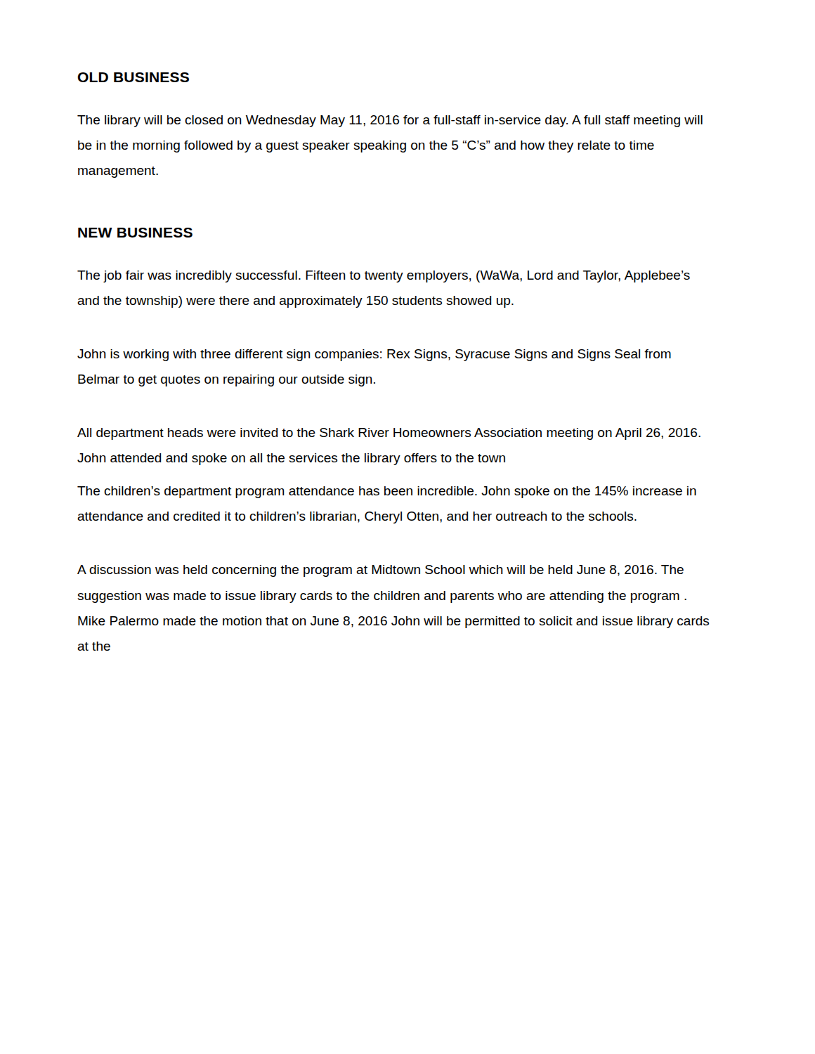OLD BUSINESS
The library will be closed on Wednesday May 11, 2016 for a full-staff in-service day. A full staff meeting will be in the morning followed by a guest speaker speaking on the 5 “C’s” and how they relate to time management.
NEW BUSINESS
The job fair was incredibly successful. Fifteen to twenty employers, (WaWa, Lord and Taylor, Applebee’s and the township) were there and approximately 150 students showed up.
John is working with three different sign companies: Rex Signs, Syracuse Signs and Signs Seal from Belmar to get quotes on repairing our outside sign.
All department heads were invited to the Shark River Homeowners Association meeting on April 26, 2016. John attended and spoke on all the services the library offers to the town
The children’s department program attendance has been incredible. John spoke on the 145% increase in attendance and credited it to children’s librarian, Cheryl Otten, and her outreach to the schools.
A discussion was held concerning the program at Midtown School which will be held June 8, 2016. The suggestion was made to issue library cards to the children and parents who are attending the program . Mike Palermo made the motion that on June 8, 2016 John will be permitted to solicit and issue library cards at the